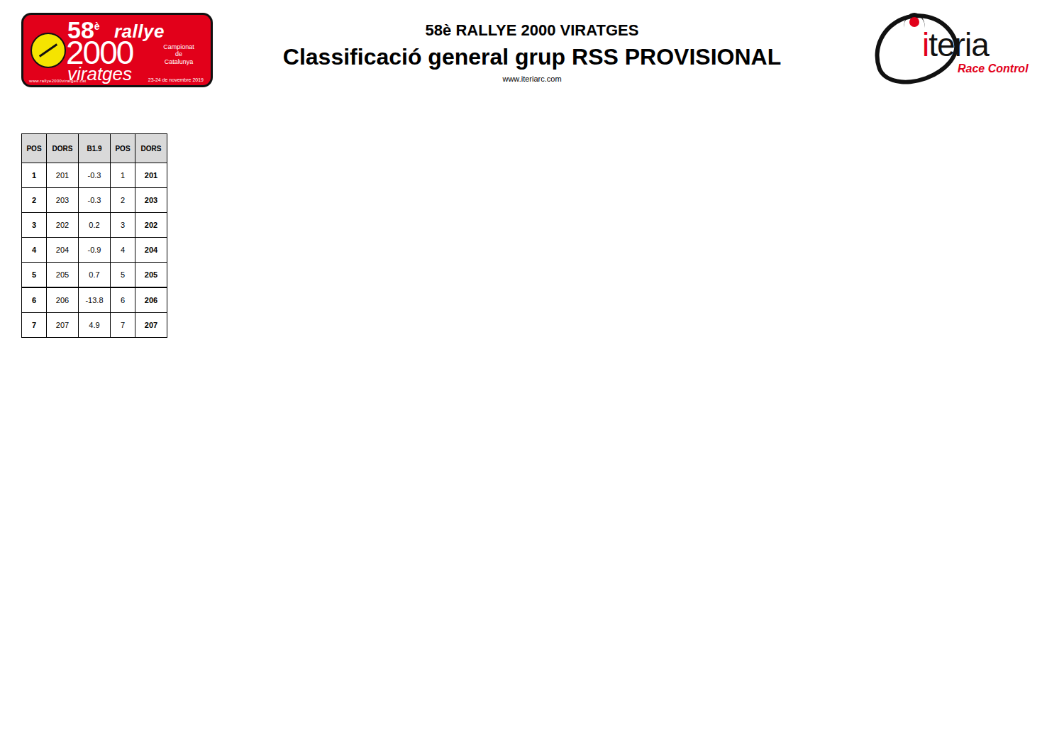58è
rallye
2000
viratges
Campionat
de
Catalunya
23-24 de novembre 2019
www.rallye2000viratges.cat
58è RALLYE 2000 VIRATGES
Classificació general grup RSS PROVISIONAL
www.iteriarc.com
iteria
Race Control
| POS | DORS | B1.9 | POS | DORS |
| --- | --- | --- | --- | --- |
| 1 | 201 | -0.3 | 1 | 201 |
| 2 | 203 | -0.3 | 2 | 203 |
| 3 | 202 | 0.2 | 3 | 202 |
| 4 | 204 | -0.9 | 4 | 204 |
| 5 | 205 | 0.7 | 5 | 205 |
| 6 | 206 | -13.8 | 6 | 206 |
| 7 | 207 | 4.9 | 7 | 207 |